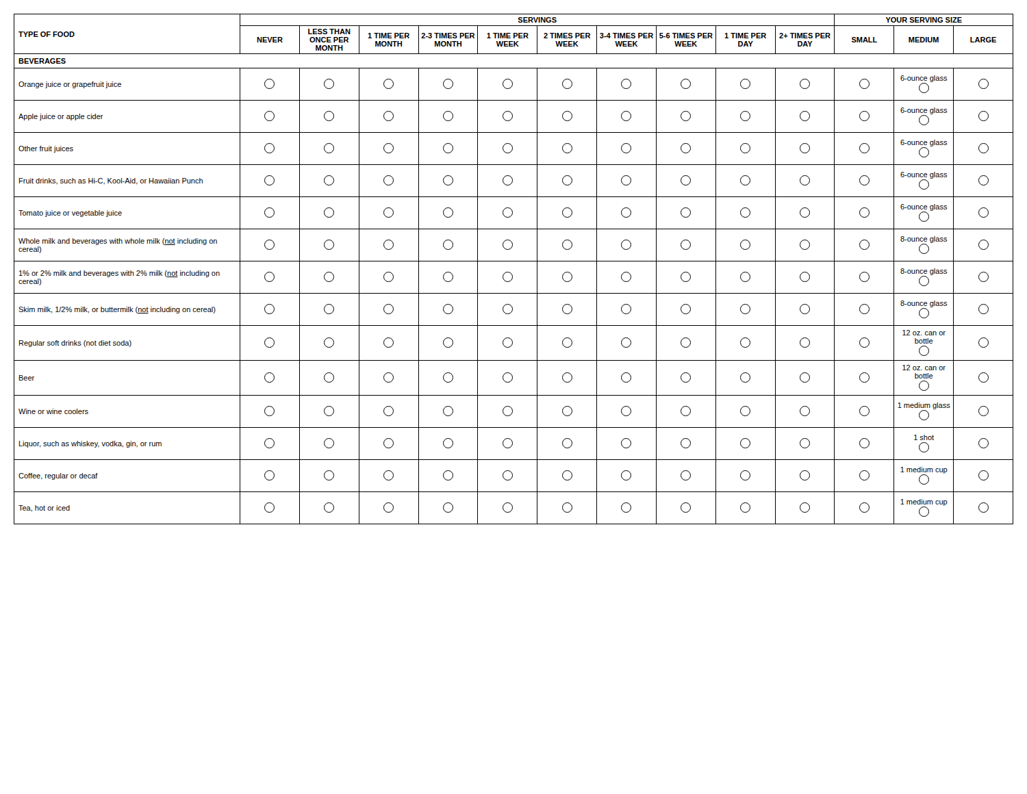| TYPE OF FOOD | SERVINGS | YOUR SERVING SIZE |
| --- | --- | --- |
| NEVER | LESS THAN ONCE PER MONTH | 1 TIME PER MONTH | 2-3 TIMES PER MONTH | 1 TIME PER WEEK | 2 TIMES PER WEEK | 3-4 TIMES PER WEEK | 5-6 TIMES PER WEEK | 1 TIME PER DAY | 2+ TIMES PER DAY | SMALL | MEDIUM | LARGE |
| BEVERAGES |
| Orange juice or grapefruit juice | | | | | | | | | | | | 6-ounce glass | |
| Apple juice or apple cider | | | | | | | | | | | | 6-ounce glass | |
| Other fruit juices | | | | | | | | | | | | 6-ounce glass | |
| Fruit drinks, such as Hi-C, Kool-Aid, or Hawaiian Punch | | | | | | | | | | | | 6-ounce glass | |
| Tomato juice or vegetable juice | | | | | | | | | | | | 6-ounce glass | |
| Whole milk and beverages with whole milk ( not including on cereal) | | | | | | | | | | | | 8-ounce glass | |
| 1% or 2% milk and beverages with 2% milk ( not including on cereal) | | | | | | | | | | | | 8-ounce glass | |
| Skim milk, 1/2% milk, or buttermilk ( not including on cereal) | | | | | | | | | | | | 8-ounce glass | |
| Regular soft drinks (not diet soda) | | | | | | | | | | | | 12 oz. can or bottle | |
| Beer | | | | | | | | | | | | 12 oz. can or bottle | |
| Wine or wine coolers | | | | | | | | | | | | 1 medium glass | |
| Liquor, such as whiskey, vodka, gin, or rum | | | | | | | | | | | | 1 shot | |
| Coffee, regular or decaf | | | | | | | | | | | | 1 medium cup | |
| Tea, hot or iced | | | | | | | | | | | | 1 medium cup | |